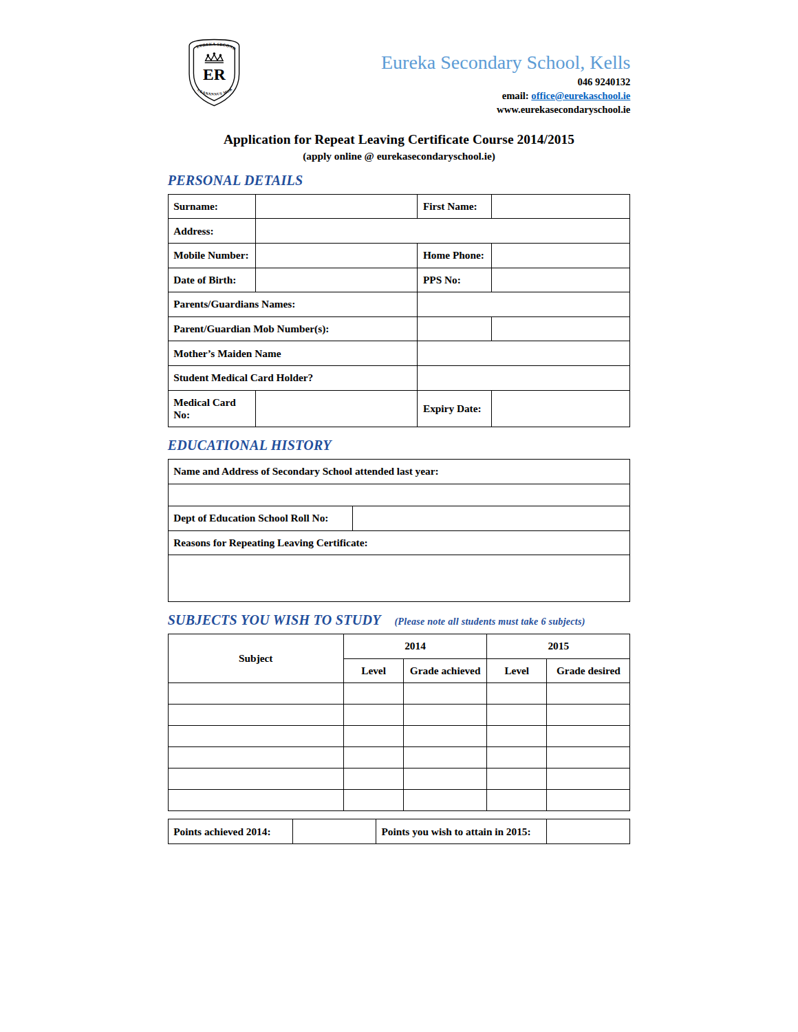EUREKA SECONDARY CEANANNUS MOR ER
Eureka Secondary School, Kells
046 9240132
email: office@eurekaschool.ie
www.eurekasecondaryschool.ie
Application for Repeat Leaving Certificate Course 2014/2015
(apply online @ eurekasecondaryschool.ie)
PERSONAL DETAILS
| Surname: | | First Name: | |
| Address: | |
| Mobile Number: | | Home Phone: | |
| Date of Birth: | | PPS No: | |
| Parents/Guardians Names: | |
| Parent/Guardian Mob Number(s): | | |
| Mother’s Maiden Name | |
| Student Medical Card Holder? | |
| Medical Card No: | | Expiry Date: | |
EDUCATIONAL HISTORY
| Name and Address of Secondary School attended last year: |
| Dept of Education School Roll No: | |
| Reasons for Repeating Leaving Certificate: |
SUBJECTS YOU WISH TO STUDY (Please note all students must take 6 subjects)
| Subject | 2014 | 2015 |
| --- | --- | --- |
| Level | Grade achieved | Level | Grade desired |
| Points achieved 2014: | | Points you wish to attain in 2015: | |